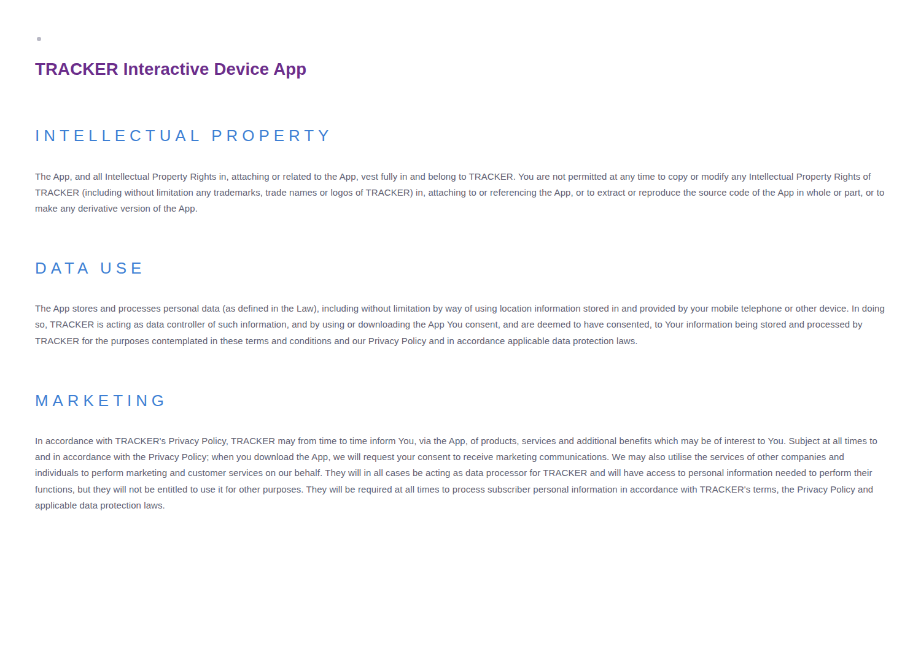TRACKER Interactive Device App
INTELLECTUAL PROPERTY
The App, and all Intellectual Property Rights in, attaching or related to the App, vest fully in and belong to TRACKER. You are not permitted at any time to copy or modify any Intellectual Property Rights of TRACKER (including without limitation any trademarks, trade names or logos of TRACKER) in, attaching to or referencing the App, or to extract or reproduce the source code of the App in whole or part, or to make any derivative version of the App.
DATA USE
The App stores and processes personal data (as defined in the Law), including without limitation by way of using location information stored in and provided by your mobile telephone or other device. In doing so, TRACKER is acting as data controller of such information, and by using or downloading the App You consent, and are deemed to have consented, to Your information being stored and processed by TRACKER for the purposes contemplated in these terms and conditions and our Privacy Policy and in accordance applicable data protection laws.
MARKETING
In accordance with TRACKER's Privacy Policy, TRACKER may from time to time inform You, via the App, of products, services and additional benefits which may be of interest to You. Subject at all times to and in accordance with the Privacy Policy; when you download the App, we will request your consent to receive marketing communications. We may also utilise the services of other companies and individuals to perform marketing and customer services on our behalf. They will in all cases be acting as data processor for TRACKER and will have access to personal information needed to perform their functions, but they will not be entitled to use it for other purposes. They will be required at all times to process subscriber personal information in accordance with TRACKER's terms, the Privacy Policy and applicable data protection laws.